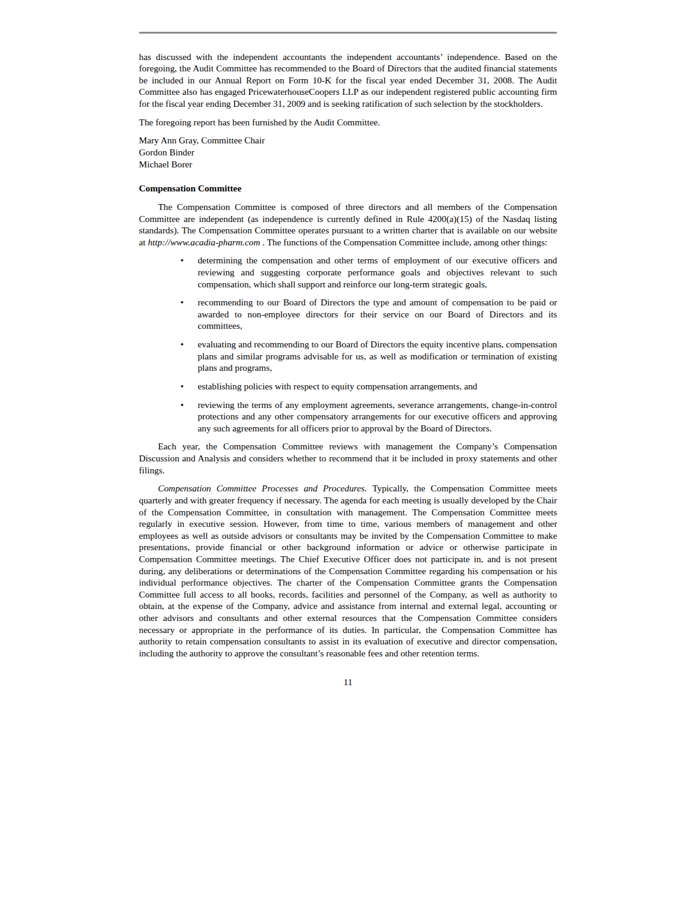has discussed with the independent accountants the independent accountants’ independence. Based on the foregoing, the Audit Committee has recommended to the Board of Directors that the audited financial statements be included in our Annual Report on Form 10-K for the fiscal year ended December 31, 2008. The Audit Committee also has engaged PricewaterhouseCoopers LLP as our independent registered public accounting firm for the fiscal year ending December 31, 2009 and is seeking ratification of such selection by the stockholders.
The foregoing report has been furnished by the Audit Committee.
Mary Ann Gray, Committee Chair
Gordon Binder
Michael Borer
Compensation Committee
The Compensation Committee is composed of three directors and all members of the Compensation Committee are independent (as independence is currently defined in Rule 4200(a)(15) of the Nasdaq listing standards). The Compensation Committee operates pursuant to a written charter that is available on our website at http://www.acadia-pharm.com . The functions of the Compensation Committee include, among other things:
determining the compensation and other terms of employment of our executive officers and reviewing and suggesting corporate performance goals and objectives relevant to such compensation, which shall support and reinforce our long-term strategic goals,
recommending to our Board of Directors the type and amount of compensation to be paid or awarded to non-employee directors for their service on our Board of Directors and its committees,
evaluating and recommending to our Board of Directors the equity incentive plans, compensation plans and similar programs advisable for us, as well as modification or termination of existing plans and programs,
establishing policies with respect to equity compensation arrangements, and
reviewing the terms of any employment agreements, severance arrangements, change-in-control protections and any other compensatory arrangements for our executive officers and approving any such agreements for all officers prior to approval by the Board of Directors.
Each year, the Compensation Committee reviews with management the Company’s Compensation Discussion and Analysis and considers whether to recommend that it be included in proxy statements and other filings.
Compensation Committee Processes and Procedures. Typically, the Compensation Committee meets quarterly and with greater frequency if necessary. The agenda for each meeting is usually developed by the Chair of the Compensation Committee, in consultation with management. The Compensation Committee meets regularly in executive session. However, from time to time, various members of management and other employees as well as outside advisors or consultants may be invited by the Compensation Committee to make presentations, provide financial or other background information or advice or otherwise participate in Compensation Committee meetings. The Chief Executive Officer does not participate in, and is not present during, any deliberations or determinations of the Compensation Committee regarding his compensation or his individual performance objectives. The charter of the Compensation Committee grants the Compensation Committee full access to all books, records, facilities and personnel of the Company, as well as authority to obtain, at the expense of the Company, advice and assistance from internal and external legal, accounting or other advisors and consultants and other external resources that the Compensation Committee considers necessary or appropriate in the performance of its duties. In particular, the Compensation Committee has authority to retain compensation consultants to assist in its evaluation of executive and director compensation, including the authority to approve the consultant’s reasonable fees and other retention terms.
11